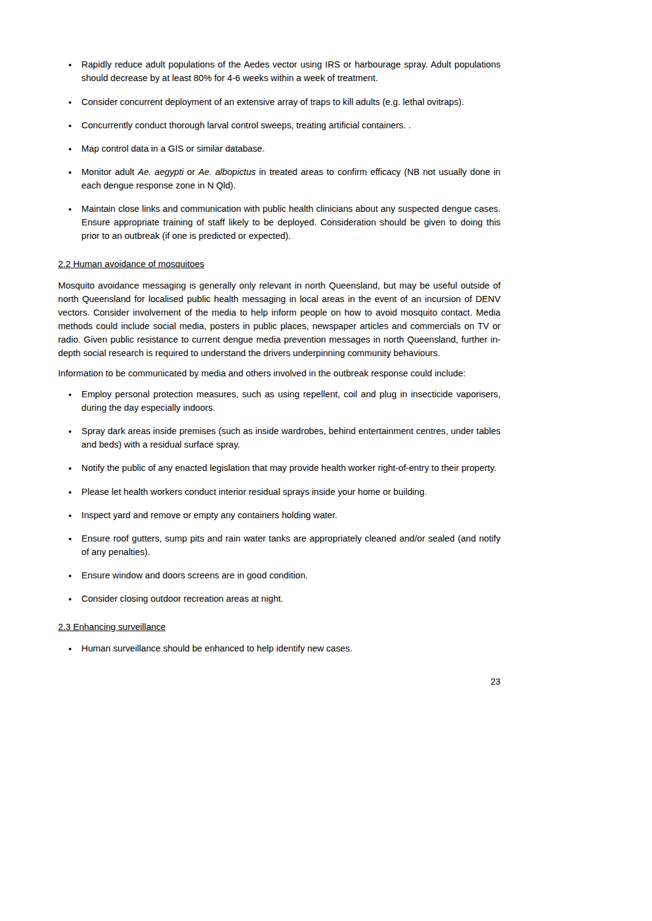Rapidly reduce adult populations of the Aedes vector using IRS or harbourage spray. Adult populations should decrease by at least 80% for 4-6 weeks within a week of treatment.
Consider concurrent deployment of an extensive array of traps to kill adults (e.g. lethal ovitraps).
Concurrently conduct thorough larval control sweeps, treating artificial containers. .
Map control data in a GIS or similar database.
Monitor adult Ae. aegypti or Ae. albopictus in treated areas to confirm efficacy (NB not usually done in each dengue response zone in N Qld).
Maintain close links and communication with public health clinicians about any suspected dengue cases. Ensure appropriate training of staff likely to be deployed. Consideration should be given to doing this prior to an outbreak (if one is predicted or expected).
2.2 Human avoidance of mosquitoes
Mosquito avoidance messaging is generally only relevant in north Queensland, but may be useful outside of north Queensland for localised public health messaging in local areas in the event of an incursion of DENV vectors. Consider involvement of the media to help inform people on how to avoid mosquito contact. Media methods could include social media, posters in public places, newspaper articles and commercials on TV or radio. Given public resistance to current dengue media prevention messages in north Queensland, further in-depth social research is required to understand the drivers underpinning community behaviours.
Information to be communicated by media and others involved in the outbreak response could include:
Employ personal protection measures, such as using repellent, coil and plug in insecticide vaporisers, during the day especially indoors.
Spray dark areas inside premises (such as inside wardrobes, behind entertainment centres, under tables and beds) with a residual surface spray.
Notify the public of any enacted legislation that may provide health worker right-of-entry to their property.
Please let health workers conduct interior residual sprays inside your home or building.
Inspect yard and remove or empty any containers holding water.
Ensure roof gutters, sump pits and rain water tanks are appropriately cleaned and/or sealed (and notify of any penalties).
Ensure window and doors screens are in good condition.
Consider closing outdoor recreation areas at night.
2.3 Enhancing surveillance
Human surveillance should be enhanced to help identify new cases.
23